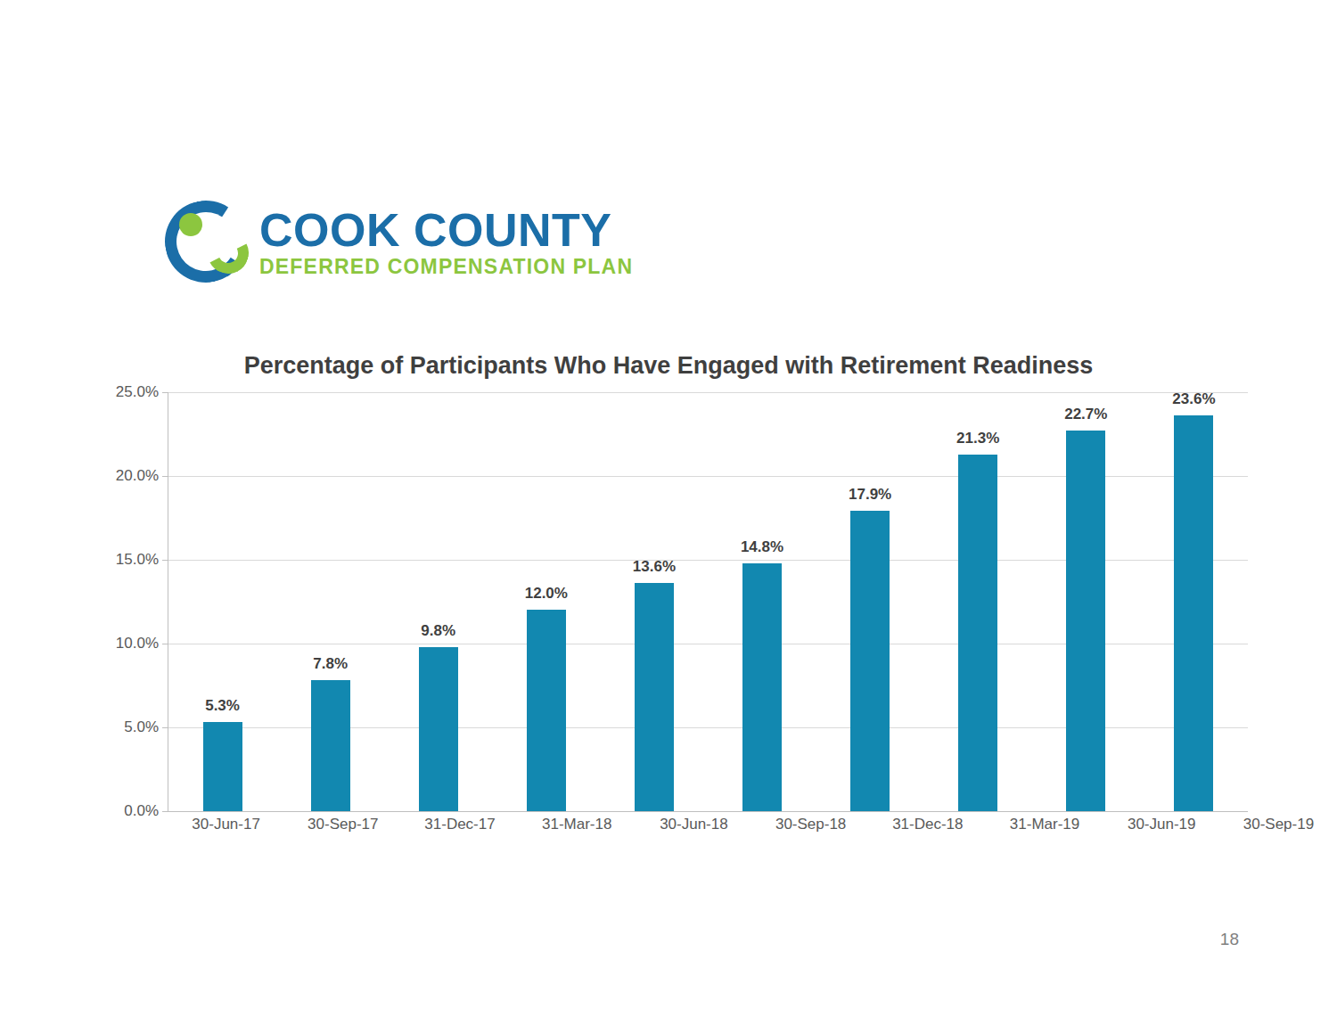COOK COUNTY
DEFERRED COMPENSATION PLAN
Percentage of Participants Who Have Engaged with Retirement Readiness
25.0% 20.0% 15.0% 10.0% 5.0% 0.0%
5.3%
7.8%
9.8%
12.0%
13.6%
14.8%
17.9%
21.3%
22.7%
23.6%
30-Jun-17 30-Sep-17 31-Dec-17 31-Mar-18 30-Jun-18 30-Sep-18 31-Dec-18 31-Mar-19 30-Jun-19 30-Sep-19
18